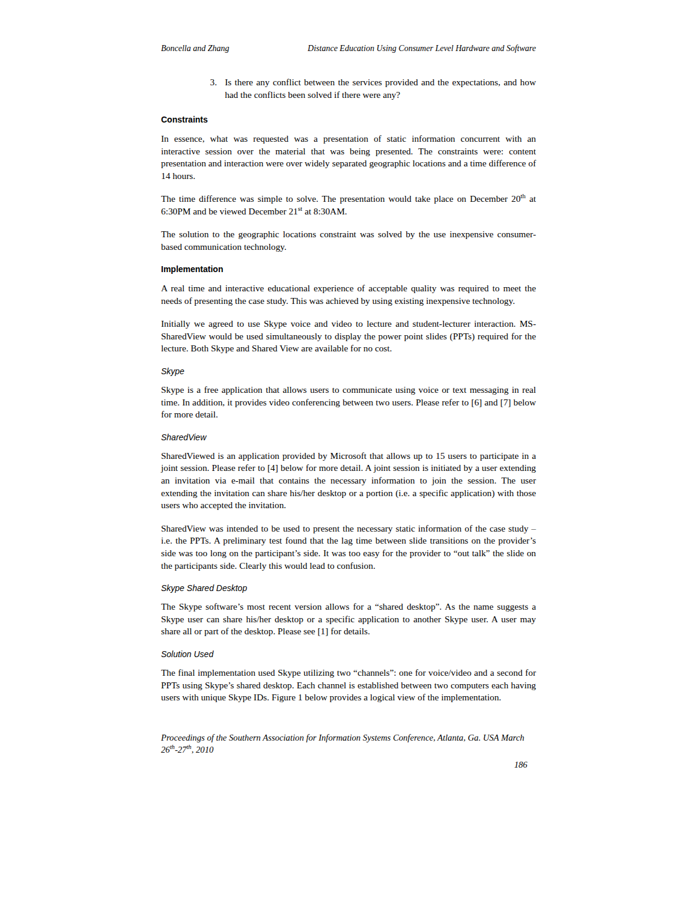Boncella and Zhang Distance Education Using Consumer Level Hardware and Software
3. Is there any conflict between the services provided and the expectations, and how had the conflicts been solved if there were any?
Constraints
In essence, what was requested was a presentation of static information concurrent with an interactive session over the material that was being presented. The constraints were: content presentation and interaction were over widely separated geographic locations and a time difference of 14 hours.
The time difference was simple to solve. The presentation would take place on December 20th at 6:30PM and be viewed December 21st at 8:30AM.
The solution to the geographic locations constraint was solved by the use inexpensive consumer-based communication technology.
Implementation
A real time and interactive educational experience of acceptable quality was required to meet the needs of presenting the case study. This was achieved by using existing inexpensive technology.
Initially we agreed to use Skype voice and video to lecture and student-lecturer interaction. MS-SharedView would be used simultaneously to display the power point slides (PPTs) required for the lecture. Both Skype and Shared View are available for no cost.
Skype
Skype is a free application that allows users to communicate using voice or text messaging in real time. In addition, it provides video conferencing between two users. Please refer to [6] and [7] below for more detail.
SharedView
SharedViewed is an application provided by Microsoft that allows up to 15 users to participate in a joint session. Please refer to [4] below for more detail. A joint session is initiated by a user extending an invitation via e-mail that contains the necessary information to join the session. The user extending the invitation can share his/her desktop or a portion (i.e. a specific application) with those users who accepted the invitation.
SharedView was intended to be used to present the necessary static information of the case study – i.e. the PPTs. A preliminary test found that the lag time between slide transitions on the provider’s side was too long on the participant’s side. It was too easy for the provider to “out talk” the slide on the participants side. Clearly this would lead to confusion.
Skype Shared Desktop
The Skype software’s most recent version allows for a “shared desktop”. As the name suggests a Skype user can share his/her desktop or a specific application to another Skype user. A user may share all or part of the desktop. Please see [1] for details.
Solution Used
The final implementation used Skype utilizing two “channels”: one for voice/video and a second for PPTs using Skype’s shared desktop. Each channel is established between two computers each having users with unique Skype IDs. Figure 1 below provides a logical view of the implementation.
Proceedings of the Southern Association for Information Systems Conference, Atlanta, Ga. USA March 26th-27th, 2010
186